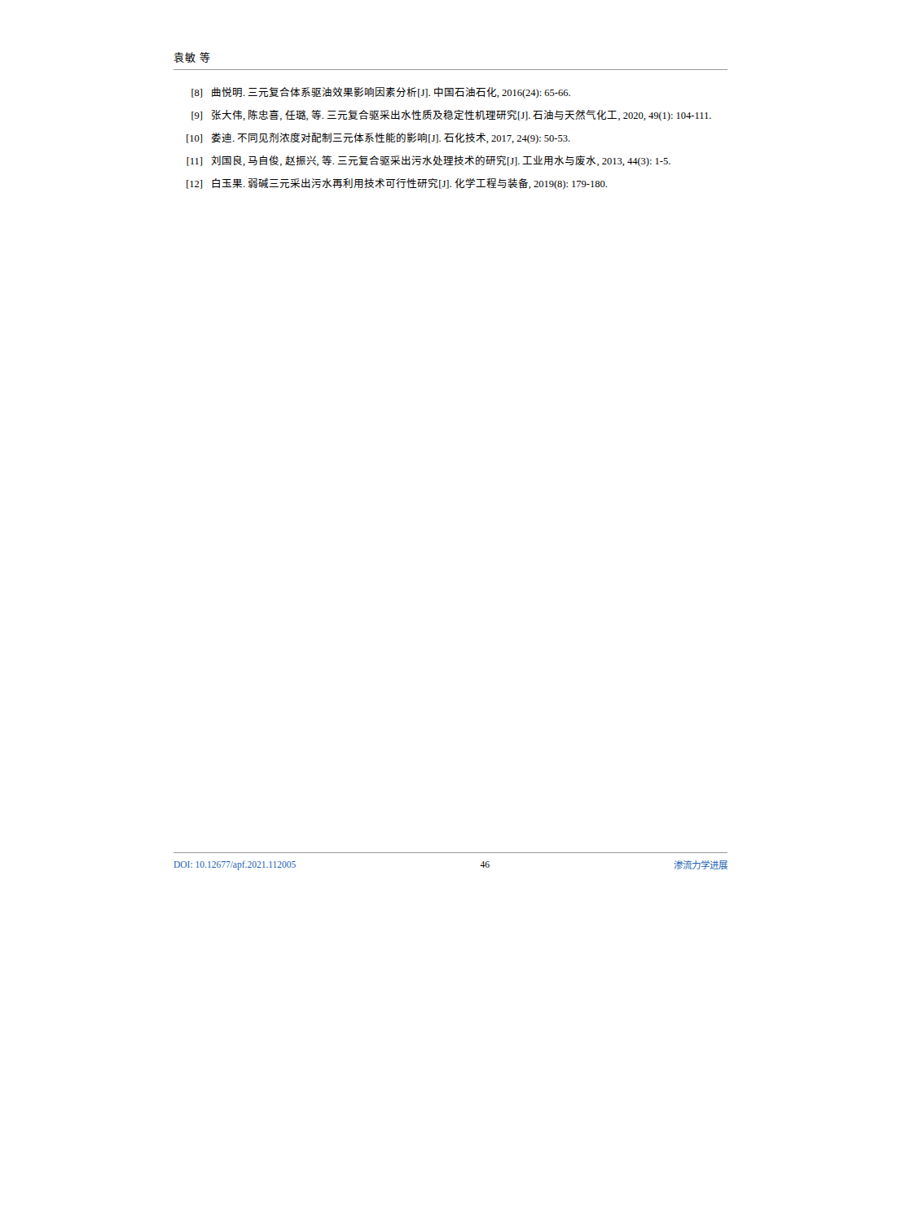袁敏 等
[8] 曲悦明. 三元复合体系驱油效果影响因素分析[J]. 中国石油石化, 2016(24): 65-66.
[9] 张大伟, 陈忠喜, 任璐, 等. 三元复合驱采出水性质及稳定性机理研究[J]. 石油与天然气化工, 2020, 49(1): 104-111.
[10] 娄迪. 不同见剂浓度对配制三元体系性能的影响[J]. 石化技术, 2017, 24(9): 50-53.
[11] 刘国良, 马自俊, 赵振兴, 等. 三元复合驱采出污水处理技术的研究[J]. 工业用水与废水, 2013, 44(3): 1-5.
[12] 白玉果. 弱碱三元采出污水再利用技术可行性研究[J]. 化学工程与装备, 2019(8): 179-180.
DOI: 10.12677/apf.2021.112005 46 渗流力学进展